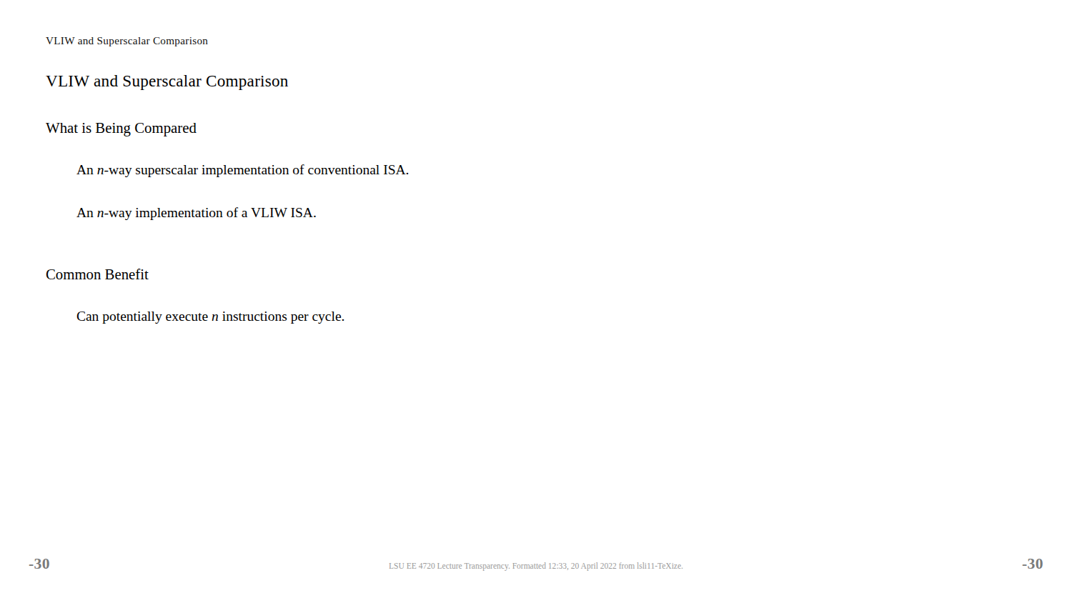VLIW and Superscalar Comparison
VLIW and Superscalar Comparison
What is Being Compared
An n-way superscalar implementation of conventional ISA.
An n-way implementation of a VLIW ISA.
Common Benefit
Can potentially execute n instructions per cycle.
-30
LSU EE 4720 Lecture Transparency. Formatted 12:33, 20 April 2022 from lsli11-TeXize.
-30